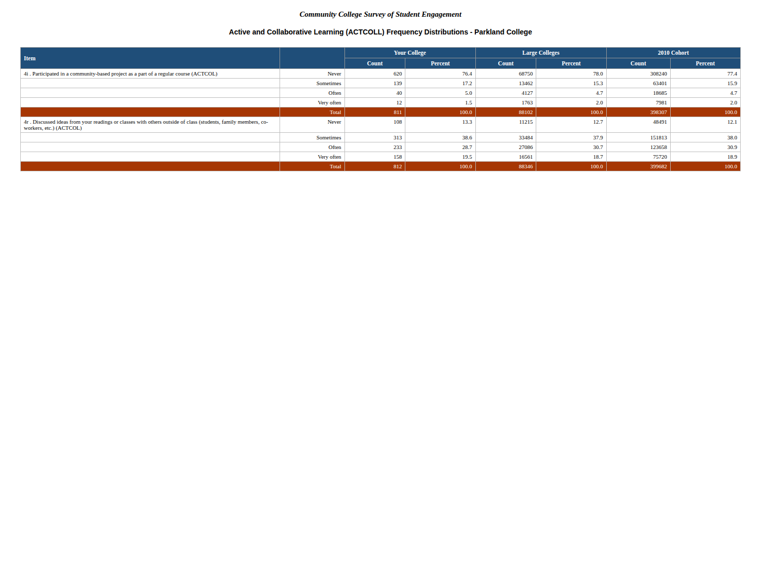Community College Survey of Student Engagement
Active and Collaborative Learning (ACTCOLL) Frequency Distributions - Parkland College
| Item | | Your College | Large Colleges | 2010 Cohort |
| --- | --- | --- | --- | --- |
| Count | Percent | Count | Percent | Count | Percent |
| 4i . Participated in a community-based project as a part of a regular course (ACTCOL) | Never | 620 | 76.4 | 68750 | 78.0 | 308240 | 77.4 |
| | Sometimes | 139 | 17.2 | 13462 | 15.3 | 63401 | 15.9 |
| | Often | 40 | 5.0 | 4127 | 4.7 | 18685 | 4.7 |
| | Very often | 12 | 1.5 | 1763 | 2.0 | 7981 | 2.0 |
| | Total | 811 | 100.0 | 88102 | 100.0 | 398307 | 100.0 |
| 4r . Discussed ideas from your readings or classes with others outside of class (students, family members, co-workers, etc.) (ACTCOL) | Never | 108 | 13.3 | 11215 | 12.7 | 48491 | 12.1 |
| | Sometimes | 313 | 38.6 | 33484 | 37.9 | 151813 | 38.0 |
| | Often | 233 | 28.7 | 27086 | 30.7 | 123658 | 30.9 |
| | Very often | 158 | 19.5 | 16561 | 18.7 | 75720 | 18.9 |
| | Total | 812 | 100.0 | 88346 | 100.0 | 399682 | 100.0 |